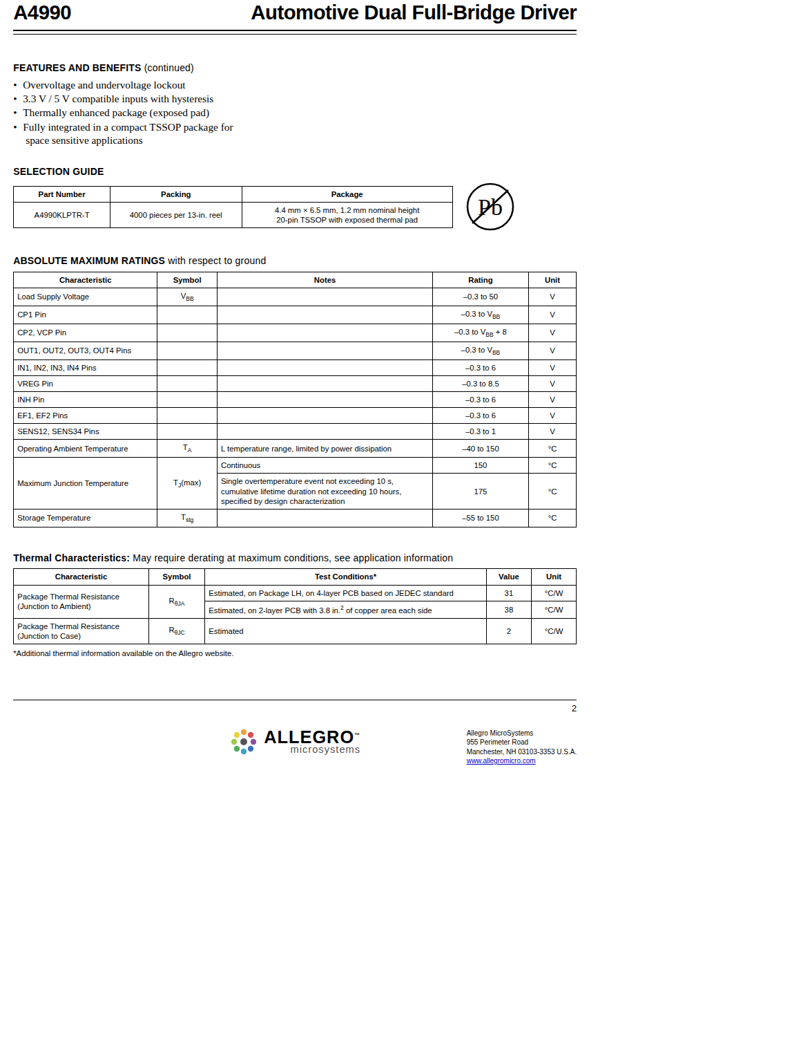A4990
Automotive Dual Full-Bridge Driver
FEATURES AND BENEFITS (continued)
Overvoltage and undervoltage lockout
3.3 V / 5 V compatible inputs with hysteresis
Thermally enhanced package (exposed pad)
Fully integrated in a compact TSSOP package forspace sensitive applications
SELECTION GUIDE
| Part Number | Packing | Package |
| --- | --- | --- |
| A4990KLPTR-T | 4000 pieces per 13-in. reel | 4.4 mm × 6.5 mm, 1.2 mm nominal height 20-pin TSSOP with exposed thermal pad |
Pb
ABSOLUTE MAXIMUM RATINGS with respect to ground
| Characteristic | Symbol | Notes | Rating | Unit |
| --- | --- | --- | --- | --- |
| Load Supply Voltage | V BB | | –0.3 to 50 | V |
| CP1 Pin | | | –0.3 to V BB | V |
| CP2, VCP Pin | | | –0.3 to V BB + 8 | V |
| OUT1, OUT2, OUT3, OUT4 Pins | | | –0.3 to V BB | V |
| IN1, IN2, IN3, IN4 Pins | | | –0.3 to 6 | V |
| VREG Pin | | | –0.3 to 8.5 | V |
| INH Pin | | | –0.3 to 6 | V |
| EF1, EF2 Pins | | | –0.3 to 6 | V |
| SENS12, SENS34 Pins | | | –0.3 to 1 | V |
| Operating Ambient Temperature | T A | L temperature range, limited by power dissipation | –40 to 150 | °C |
| Maximum Junction Temperature | T J (max) | Continuous | 150 | °C |
| Single overtemperature event not exceeding 10 s, cumulative lifetime duration not exceeding 10 hours, specified by design characterization | 175 | °C |
| Storage Temperature | T stg | | –55 to 150 | °C |
Thermal Characteristics: May require derating at maximum conditions, see application information
| Characteristic | Symbol | Test Conditions* | Value | Unit |
| --- | --- | --- | --- | --- |
| Package Thermal Resistance (Junction to Ambient) | R θJA | Estimated, on Package LH, on 4-layer PCB based on JEDEC standard | 31 | °C/W |
| Estimated, on 2-layer PCB with 3.8 in. 2 of copper area each side | 38 | °C/W |
| Package Thermal Resistance (Junction to Case) | R θJC | Estimated | 2 | °C/W |
*Additional thermal information available on the Allegro website.
2
ALLEGRO™ microsystems
Allegro MicroSystems
955 Perimeter Road
Manchester, NH 03103-3353 U.S.A.
www.allegromicro.com